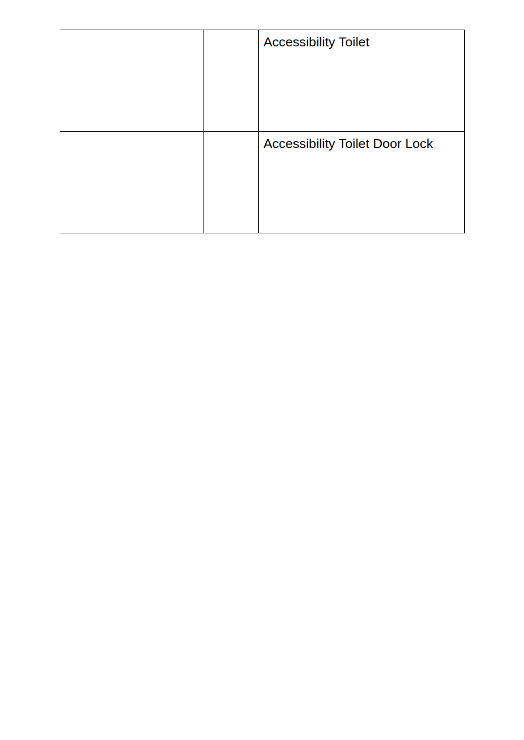| | | Accessibility Toilet |
| | | Accessibility Toilet Door Lock |